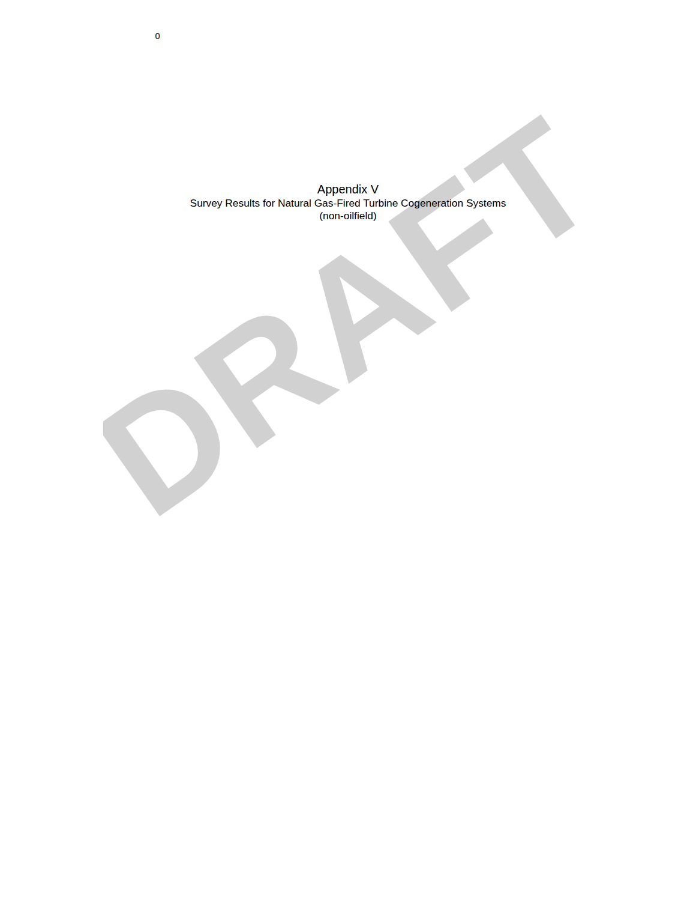0
DRAFT
Appendix V
Survey Results for Natural Gas-Fired Turbine Cogeneration Systems
(non-oilfield)